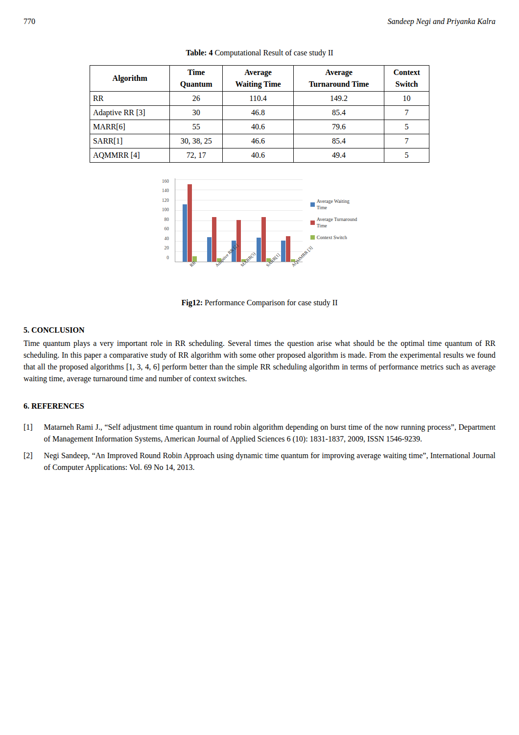770
Sandeep Negi and Priyanka Kalra
Table: 4 Computational Result of case study II
| Algorithm | Time Quantum | Average Waiting Time | Average Turnaround Time | Context Switch |
| --- | --- | --- | --- | --- |
| RR | 26 | 110.4 | 149.2 | 10 |
| Adaptive RR [3] | 30 | 46.8 | 85.4 | 7 |
| MARR[6] | 55 | 40.6 | 79.6 | 5 |
| SARR[1] | 30, 38, 25 | 46.6 | 85.4 | 7 |
| AQMMRR [4] | 72, 17 | 40.6 | 49.4 | 5 |
160 140 120 100 80 60 40 20 0
Average Waiting
Time
Average Turnaround
Time
Context Switch
RR Adaptive RR [2] MARR(5) SARR[1] AQMMRR [3]
Fig12: Performance Comparison for case study II
5. CONCLUSION
Time quantum plays a very important role in RR scheduling. Several times the question arise what should be the optimal time quantum of RR scheduling. In this paper a comparative study of RR algorithm with some other proposed algorithm is made. From the experimental results we found that all the proposed algorithms [1, 3, 4, 6] perform better than the simple RR scheduling algorithm in terms of performance metrics such as average waiting time, average turnaround time and number of context switches.
6. REFERENCES
[1] Matarneh Rami J., “Self adjustment time quantum in round robin algorithm depending on burst time of the now running process”, Department of Management Information Systems, American Journal of Applied Sciences 6 (10): 1831-1837, 2009, ISSN 1546-9239.
[2] Negi Sandeep, “An Improved Round Robin Approach using dynamic time quantum for improving average waiting time”, International Journal of Computer Applications: Vol. 69 No 14, 2013.